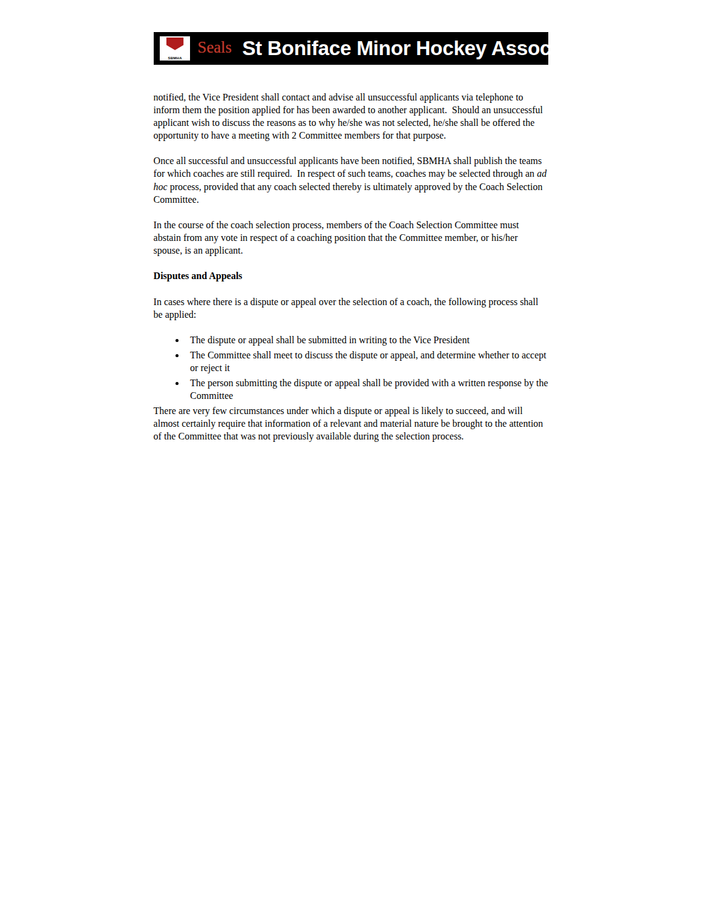SBMHA
Seals
St Boniface Minor Hockey Association
notified, the Vice President shall contact and advise all unsuccessful applicants via telephone to inform them the position applied for has been awarded to another applicant. Should an unsuccessful applicant wish to discuss the reasons as to why he/she was not selected, he/she shall be offered the opportunity to have a meeting with 2 Committee members for that purpose.
Once all successful and unsuccessful applicants have been notified, SBMHA shall publish the teams for which coaches are still required. In respect of such teams, coaches may be selected through an ad hoc process, provided that any coach selected thereby is ultimately approved by the Coach Selection Committee.
In the course of the coach selection process, members of the Coach Selection Committee must abstain from any vote in respect of a coaching position that the Committee member, or his/her spouse, is an applicant.
Disputes and Appeals
In cases where there is a dispute or appeal over the selection of a coach, the following process shall be applied:
The dispute or appeal shall be submitted in writing to the Vice President
The Committee shall meet to discuss the dispute or appeal, and determine whether to accept or reject it
The person submitting the dispute or appeal shall be provided with a written response by the Committee
There are very few circumstances under which a dispute or appeal is likely to succeed, and will almost certainly require that information of a relevant and material nature be brought to the attention of the Committee that was not previously available during the selection process.